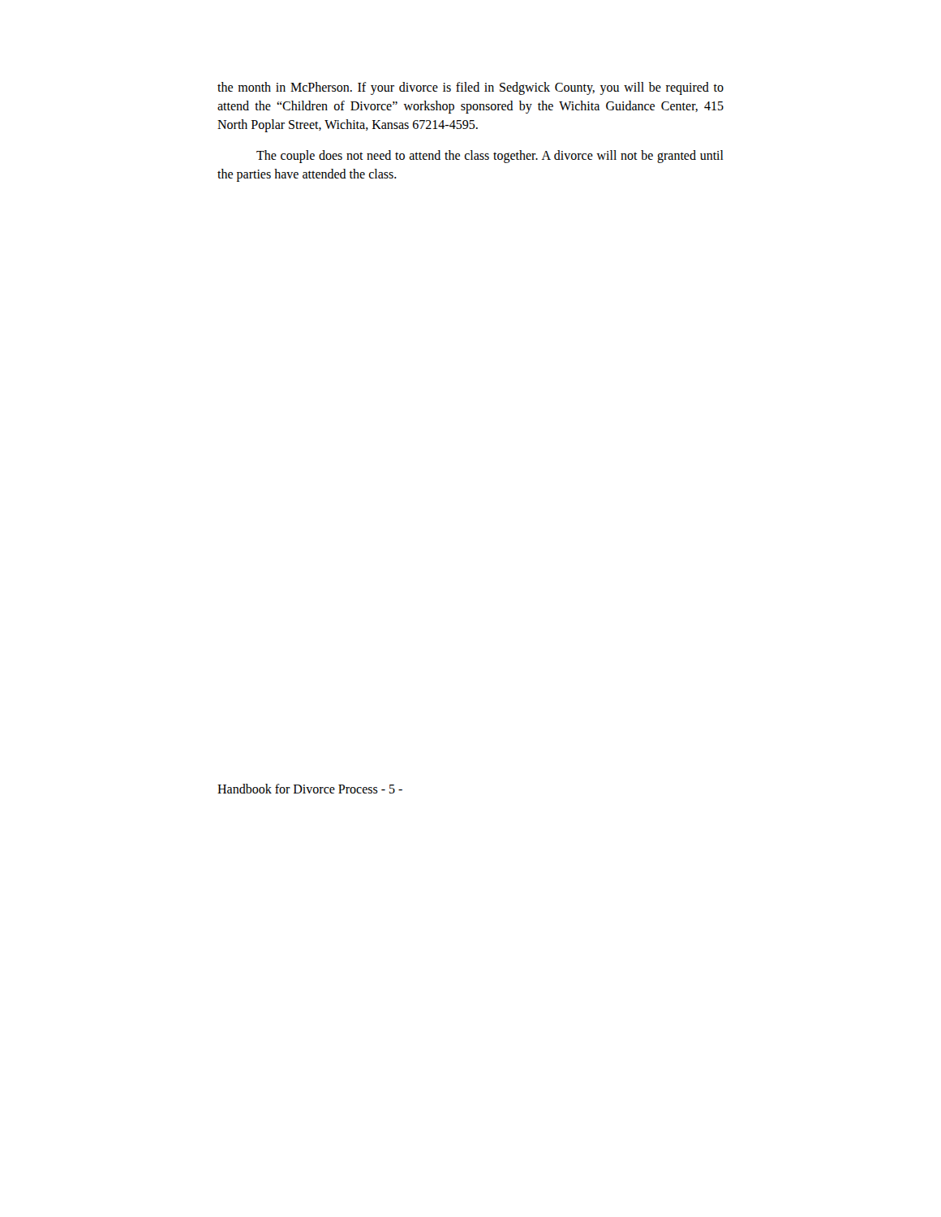the month in McPherson. If your divorce is filed in Sedgwick County, you will be required to attend the “Children of Divorce” workshop sponsored by the Wichita Guidance Center, 415 North Poplar Street, Wichita, Kansas 67214-4595.
The couple does not need to attend the class together. A divorce will not be granted until the parties have attended the class.
Handbook for Divorce Process - 5 -